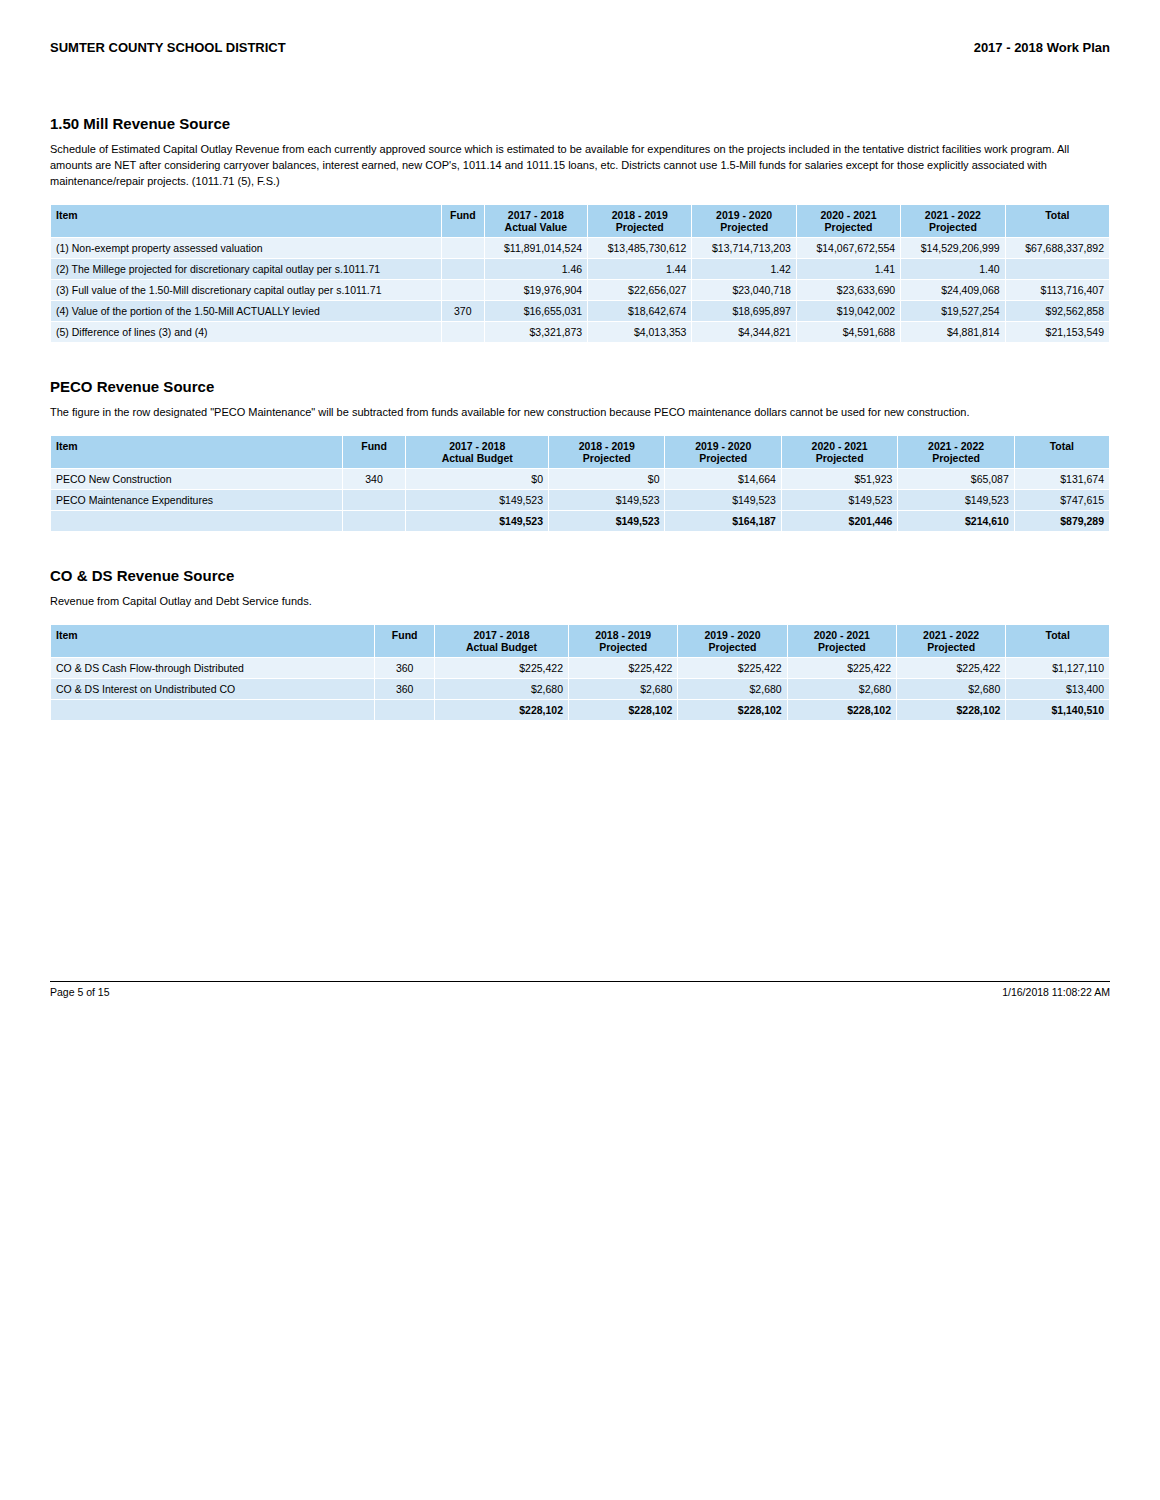SUMTER COUNTY SCHOOL DISTRICT 2017 - 2018 Work Plan
1.50 Mill Revenue Source
Schedule of Estimated Capital Outlay Revenue from each currently approved source which is estimated to be available for expenditures on the projects included in the tentative district facilities work program. All amounts are NET after considering carryover balances, interest earned, new COP's, 1011.14 and 1011.15 loans, etc. Districts cannot use 1.5-Mill funds for salaries except for those explicitly associated with maintenance/repair projects. (1011.71 (5), F.S.)
| Item | Fund | 2017 - 2018 Actual Value | 2018 - 2019 Projected | 2019 - 2020 Projected | 2020 - 2021 Projected | 2021 - 2022 Projected | Total |
| --- | --- | --- | --- | --- | --- | --- | --- |
| (1) Non-exempt property assessed valuation | | $11,891,014,524 | $13,485,730,612 | $13,714,713,203 | $14,067,672,554 | $14,529,206,999 | $67,688,337,892 |
| (2) The Millege projected for discretionary capital outlay per s.1011.71 | | 1.46 | 1.44 | 1.42 | 1.41 | 1.40 | |
| (3) Full value of the 1.50-Mill discretionary capital outlay per s.1011.71 | | $19,976,904 | $22,656,027 | $23,040,718 | $23,633,690 | $24,409,068 | $113,716,407 |
| (4) Value of the portion of the 1.50-Mill ACTUALLY levied | 370 | $16,655,031 | $18,642,674 | $18,695,897 | $19,042,002 | $19,527,254 | $92,562,858 |
| (5) Difference of lines (3) and (4) | | $3,321,873 | $4,013,353 | $4,344,821 | $4,591,688 | $4,881,814 | $21,153,549 |
PECO Revenue Source
The figure in the row designated "PECO Maintenance" will be subtracted from funds available for new construction because PECO maintenance dollars cannot be used for new construction.
| Item | Fund | 2017 - 2018 Actual Budget | 2018 - 2019 Projected | 2019 - 2020 Projected | 2020 - 2021 Projected | 2021 - 2022 Projected | Total |
| --- | --- | --- | --- | --- | --- | --- | --- |
| PECO New Construction | 340 | $0 | $0 | $14,664 | $51,923 | $65,087 | $131,674 |
| PECO Maintenance Expenditures | | $149,523 | $149,523 | $149,523 | $149,523 | $149,523 | $747,615 |
| | | $149,523 | $149,523 | $164,187 | $201,446 | $214,610 | $879,289 |
CO & DS Revenue Source
Revenue from Capital Outlay and Debt Service funds.
| Item | Fund | 2017 - 2018 Actual Budget | 2018 - 2019 Projected | 2019 - 2020 Projected | 2020 - 2021 Projected | 2021 - 2022 Projected | Total |
| --- | --- | --- | --- | --- | --- | --- | --- |
| CO & DS Cash Flow-through Distributed | 360 | $225,422 | $225,422 | $225,422 | $225,422 | $225,422 | $1,127,110 |
| CO & DS Interest on Undistributed CO | 360 | $2,680 | $2,680 | $2,680 | $2,680 | $2,680 | $13,400 |
| | | $228,102 | $228,102 | $228,102 | $228,102 | $228,102 | $1,140,510 |
Page 5 of 15 1/16/2018 11:08:22 AM